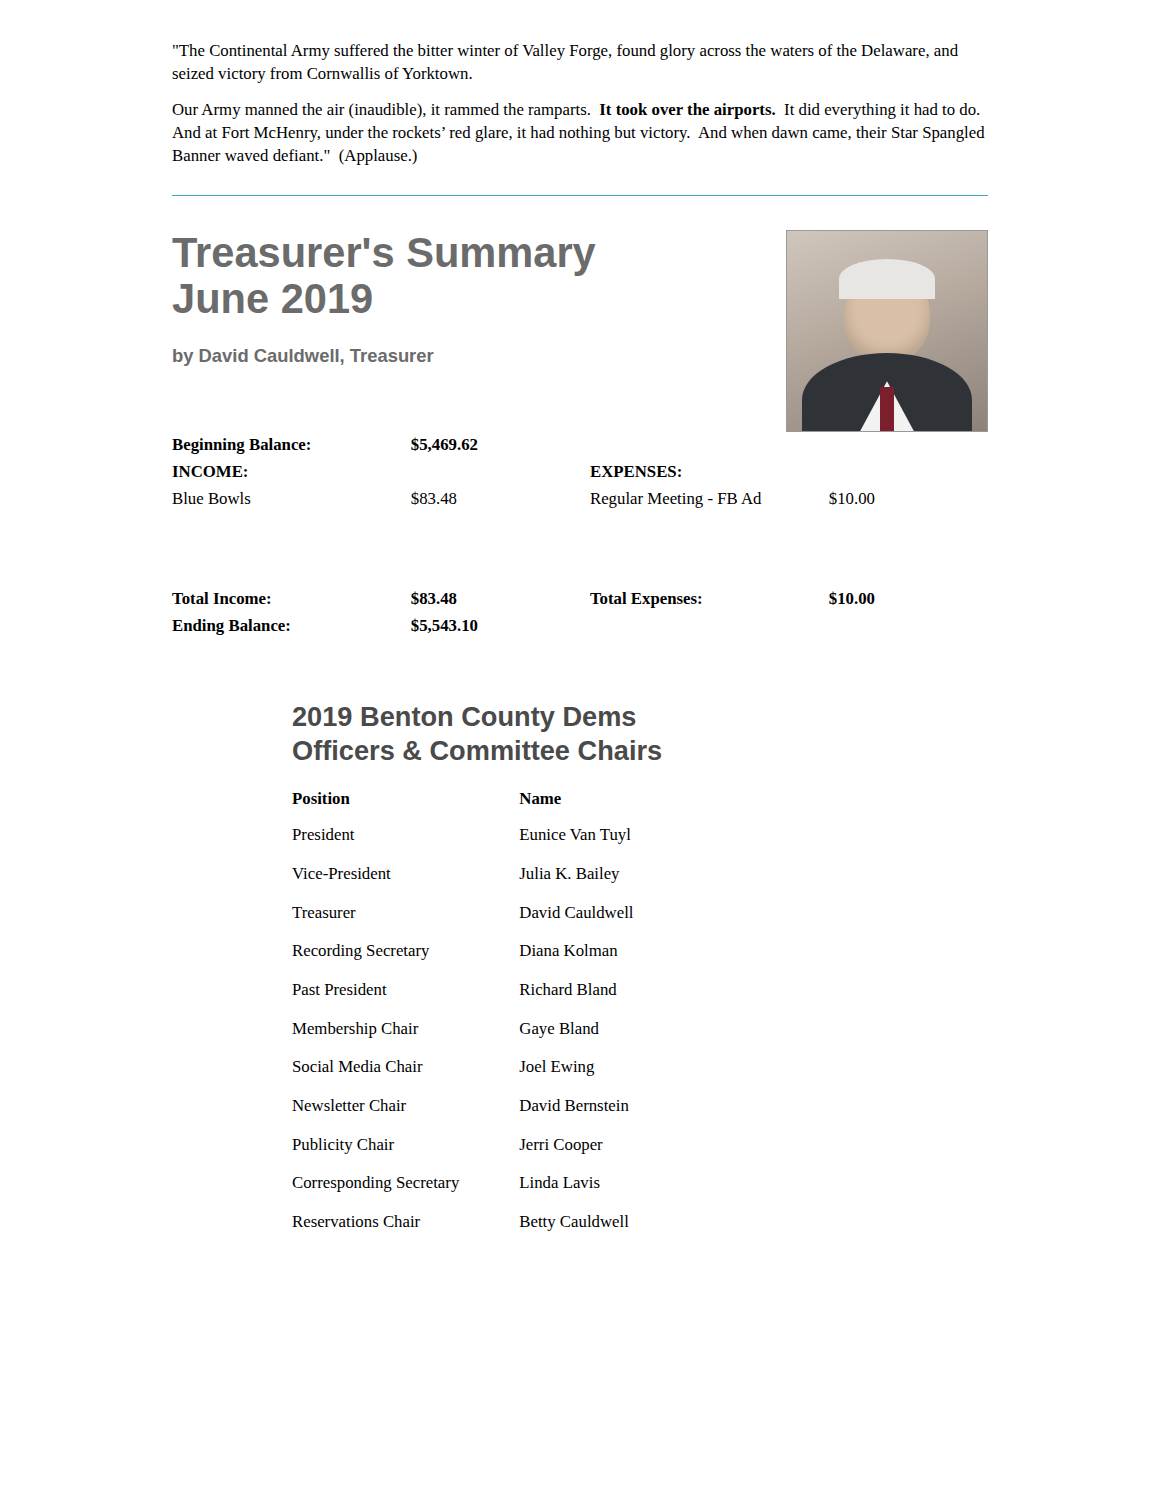"The Continental Army suffered the bitter winter of Valley Forge, found glory across the waters of the Delaware, and seized victory from Cornwallis of Yorktown.
Our Army manned the air (inaudible), it rammed the ramparts. It took over the airports. It did everything it had to do. And at Fort McHenry, under the rockets’ red glare, it had nothing but victory. And when dawn came, their Star Spangled Banner waved defiant." (Applause.)
Treasurer's Summary
June 2019
by David Cauldwell, Treasurer
| Beginning Balance: | $5,469.62 | | |
| INCOME: | | EXPENSES: | |
| Blue Bowls | $83.48 | Regular Meeting - FB Ad | $10.00 |
| Total Income: | $83.48 | Total Expenses: | $10.00 |
| Ending Balance: | $5,543.10 | | |
2019 Benton County Dems
Officers & Committee Chairs
| Position | Name |
| --- | --- |
| President | Eunice Van Tuyl |
| Vice-President | Julia K. Bailey |
| Treasurer | David Cauldwell |
| Recording Secretary | Diana Kolman |
| Past President | Richard Bland |
| Membership Chair | Gaye Bland |
| Social Media Chair | Joel Ewing |
| Newsletter Chair | David Bernstein |
| Publicity Chair | Jerri Cooper |
| Corresponding Secretary | Linda Lavis |
| Reservations Chair | Betty Cauldwell |